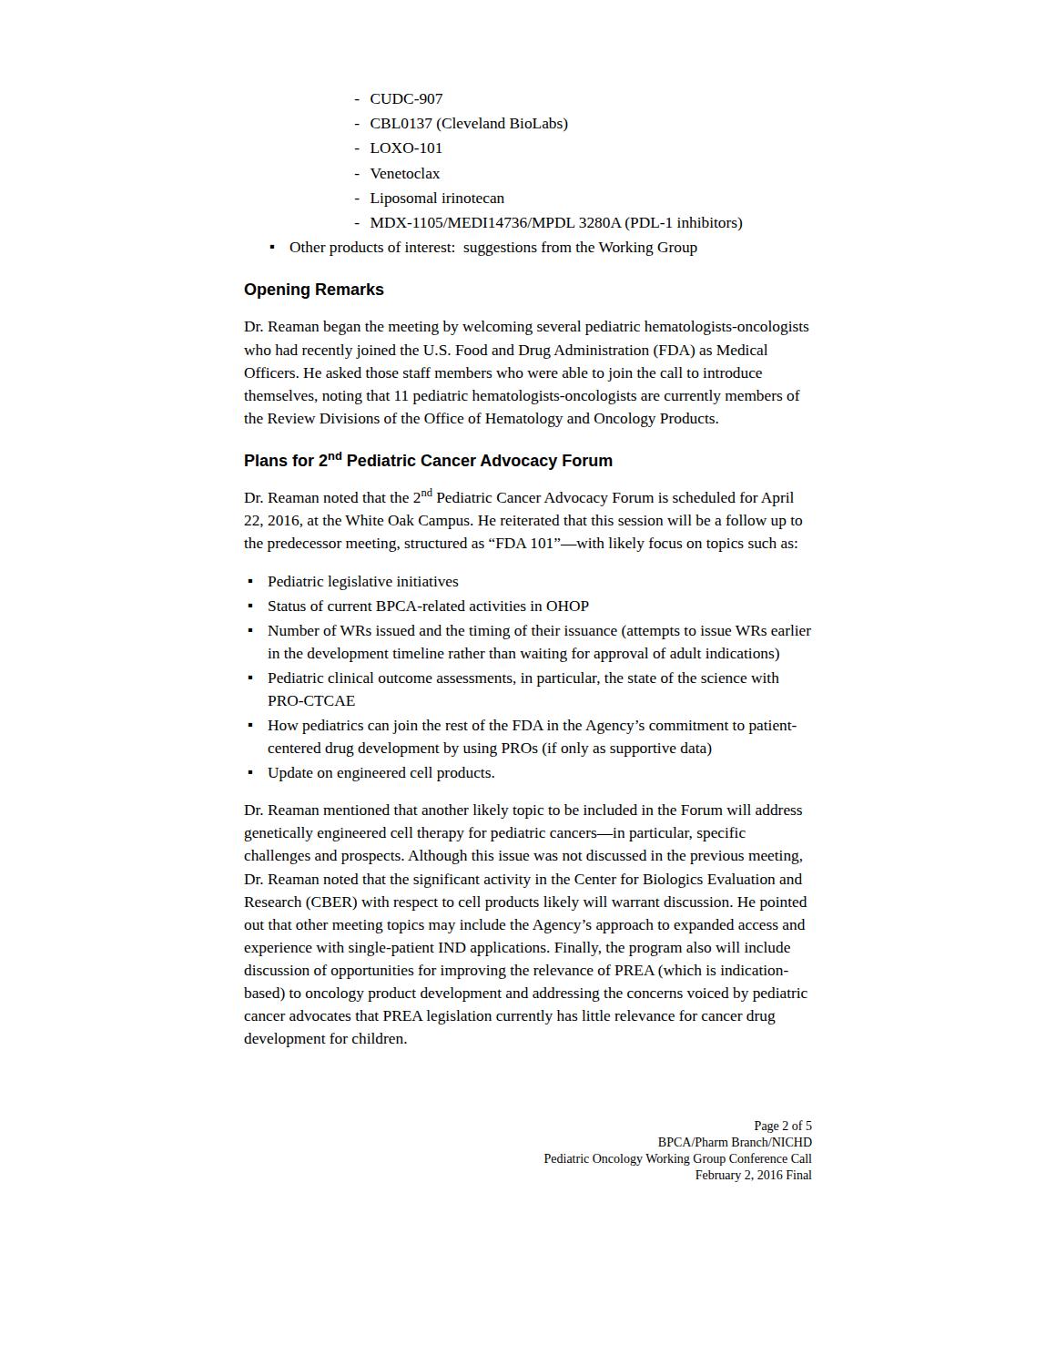CUDC-907
CBL0137 (Cleveland BioLabs)
LOXO-101
Venetoclax
Liposomal irinotecan
MDX-1105/MEDI14736/MPDL 3280A (PDL-1 inhibitors)
Other products of interest: suggestions from the Working Group
Opening Remarks
Dr. Reaman began the meeting by welcoming several pediatric hematologists-oncologists who had recently joined the U.S. Food and Drug Administration (FDA) as Medical Officers. He asked those staff members who were able to join the call to introduce themselves, noting that 11 pediatric hematologists-oncologists are currently members of the Review Divisions of the Office of Hematology and Oncology Products.
Plans for 2nd Pediatric Cancer Advocacy Forum
Dr. Reaman noted that the 2nd Pediatric Cancer Advocacy Forum is scheduled for April 22, 2016, at the White Oak Campus. He reiterated that this session will be a follow up to the predecessor meeting, structured as “FDA 101”—with likely focus on topics such as:
Pediatric legislative initiatives
Status of current BPCA-related activities in OHOP
Number of WRs issued and the timing of their issuance (attempts to issue WRs earlier in the development timeline rather than waiting for approval of adult indications)
Pediatric clinical outcome assessments, in particular, the state of the science with PRO-CTCAE
How pediatrics can join the rest of the FDA in the Agency’s commitment to patient-centered drug development by using PROs (if only as supportive data)
Update on engineered cell products.
Dr. Reaman mentioned that another likely topic to be included in the Forum will address genetically engineered cell therapy for pediatric cancers—in particular, specific challenges and prospects. Although this issue was not discussed in the previous meeting, Dr. Reaman noted that the significant activity in the Center for Biologics Evaluation and Research (CBER) with respect to cell products likely will warrant discussion. He pointed out that other meeting topics may include the Agency’s approach to expanded access and experience with single-patient IND applications. Finally, the program also will include discussion of opportunities for improving the relevance of PREA (which is indication-based) to oncology product development and addressing the concerns voiced by pediatric cancer advocates that PREA legislation currently has little relevance for cancer drug development for children.
Page 2 of 5
BPCA/Pharm Branch/NICHD
Pediatric Oncology Working Group Conference Call
February 2, 2016 Final